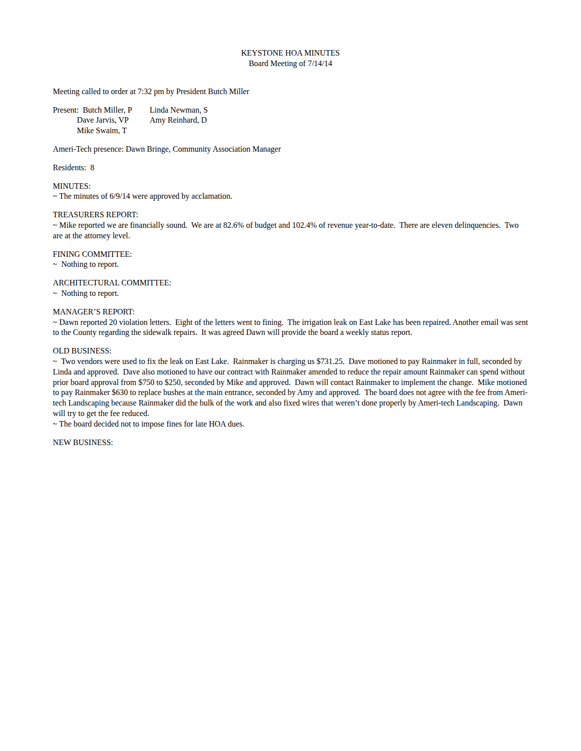KEYSTONE HOA MINUTES
Board Meeting of 7/14/14
Meeting called to order at 7:32 pm by President Butch Miller
| Present: Butch Miller, P | Linda Newman, S |
| Dave Jarvis, VP | Amy Reinhard, D |
| Mike Swaim, T | |
Ameri-Tech presence: Dawn Bringe, Community Association Manager
Residents: 8
MINUTES:
~ The minutes of 6/9/14 were approved by acclamation.
TREASURERS REPORT:
~ Mike reported we are financially sound. We are at 82.6% of budget and 102.4% of revenue year-to-date. There are eleven delinquencies. Two are at the attorney level.
FINING COMMITTEE:
~ Nothing to report.
ARCHITECTURAL COMMITTEE:
~ Nothing to report.
MANAGER’S REPORT:
~ Dawn reported 20 violation letters. Eight of the letters went to fining. The irrigation leak on East Lake has been repaired. Another email was sent to the County regarding the sidewalk repairs. It was agreed Dawn will provide the board a weekly status report.
OLD BUSINESS:
~ Two vendors were used to fix the leak on East Lake. Rainmaker is charging us $731.25. Dave motioned to pay Rainmaker in full, seconded by Linda and approved. Dave also motioned to have our contract with Rainmaker amended to reduce the repair amount Rainmaker can spend without prior board approval from $750 to $250, seconded by Mike and approved. Dawn will contact Rainmaker to implement the change. Mike motioned to pay Rainmaker $630 to replace bushes at the main entrance, seconded by Amy and approved. The board does not agree with the fee from Ameri-tech Landscaping because Rainmaker did the bulk of the work and also fixed wires that weren’t done properly by Ameri-tech Landscaping. Dawn will try to get the fee reduced.
~ The board decided not to impose fines for late HOA dues.
NEW BUSINESS: